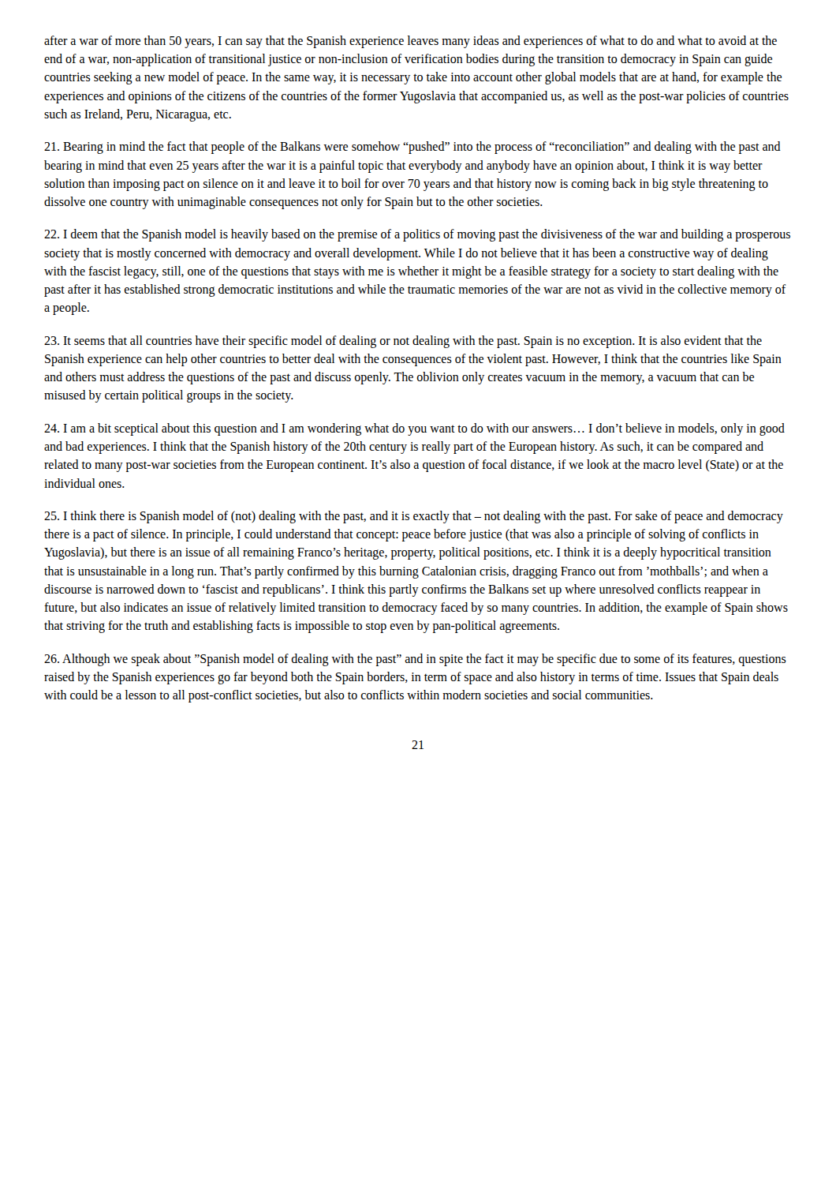after a war of more than 50 years, I can say that the Spanish experience leaves many ideas and experiences of what to do and what to avoid at the end of a war, non-application of transitional justice or non-inclusion of verification bodies during the transition to democracy in Spain can guide countries seeking a new model of peace. In the same way, it is necessary to take into account other global models that are at hand, for example the experiences and opinions of the citizens of the countries of the former Yugoslavia that accompanied us, as well as the post-war policies of countries such as Ireland, Peru, Nicaragua, etc.
21. Bearing in mind the fact that people of the Balkans were somehow “pushed” into the process of “reconciliation” and dealing with the past and bearing in mind that even 25 years after the war it is a painful topic that everybody and anybody have an opinion about, I think it is way better solution than imposing pact on silence on it and leave it to boil for over 70 years and that history now is coming back in big style threatening to dissolve one country with unimaginable consequences not only for Spain but to the other societies.
22. I deem that the Spanish model is heavily based on the premise of a politics of moving past the divisiveness of the war and building a prosperous society that is mostly concerned with democracy and overall development. While I do not believe that it has been a constructive way of dealing with the fascist legacy, still, one of the questions that stays with me is whether it might be a feasible strategy for a society to start dealing with the past after it has established strong democratic institutions and while the traumatic memories of the war are not as vivid in the collective memory of a people.
23. It seems that all countries have their specific model of dealing or not dealing with the past. Spain is no exception. It is also evident that the Spanish experience can help other countries to better deal with the consequences of the violent past. However, I think that the countries like Spain and others must address the questions of the past and discuss openly. The oblivion only creates vacuum in the memory, a vacuum that can be misused by certain political groups in the society.
24. I am a bit sceptical about this question and I am wondering what do you want to do with our answers… I don’t believe in models, only in good and bad experiences. I think that the Spanish history of the 20th century is really part of the European history. As such, it can be compared and related to many post-war societies from the European continent. It’s also a question of focal distance, if we look at the macro level (State) or at the individual ones.
25. I think there is Spanish model of (not) dealing with the past, and it is exactly that – not dealing with the past. For sake of peace and democracy there is a pact of silence. In principle, I could understand that concept: peace before justice (that was also a principle of solving of conflicts in Yugoslavia), but there is an issue of all remaining Franco’s heritage, property, political positions, etc. I think it is a deeply hypocritical transition that is unsustainable in a long run. That’s partly confirmed by this burning Catalonian crisis, dragging Franco out from ’mothballs’; and when a discourse is narrowed down to ‘fascist and republicans’. I think this partly confirms the Balkans set up where unresolved conflicts reappear in future, but also indicates an issue of relatively limited transition to democracy faced by so many countries. In addition, the example of Spain shows that striving for the truth and establishing facts is impossible to stop even by pan-political agreements.
26. Although we speak about ”Spanish model of dealing with the past” and in spite the fact it may be specific due to some of its features, questions raised by the Spanish experiences go far beyond both the Spain borders, in term of space and also history in terms of time. Issues that Spain deals with could be a lesson to all post-conflict societies, but also to conflicts within modern societies and social communities.
21